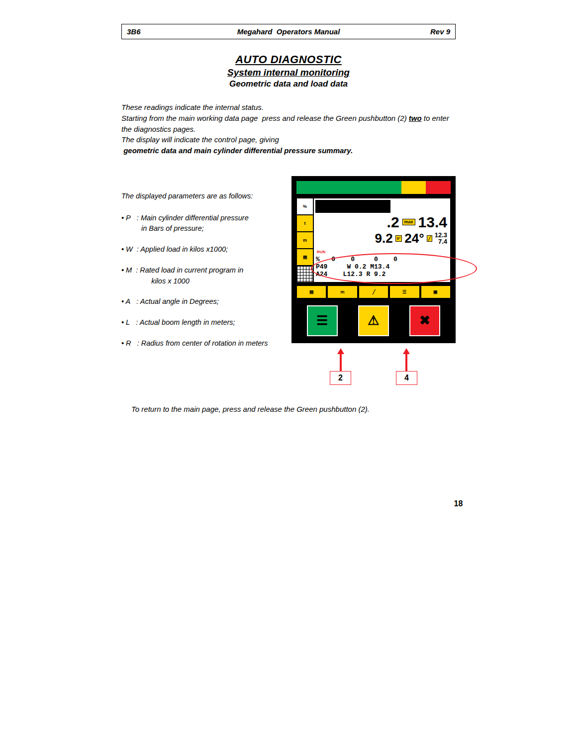3B6 Megahard Operators Manual Rev 9
AUTO DIAGNOSTIC
System internal monitoring
Geometric data and load data
These readings indicate the internal status.
Starting from the main working data page press and release the Green pushbutton (2) two to enter the diagnostics pages.
The display will indicate the control page, giving
geometric data and main cylinder differential pressure summary.
The displayed parameters are as follows:
• P : Main cylinder differential pressure in Bars of pressure;
• W : Applied load in kilos x1000;
• M : Rated load in current program in kilos x 1000
• A : Actual angle in Degrees;
• L : Actual boom length in meters;
• R : Radius from center of rotation in meters
%
t
m
▤
.2 max 13.4
9.2 0° 24° ╱ 12.3
7.4
RUN
% 0 0 0 0
P49 W 0.2 M13.4
A24 L12.3 R 9.2
▤
m
╱
☰
▣
☰
⚠
✖
2
4
To return to the main page, press and release the Green pushbutton (2).
18